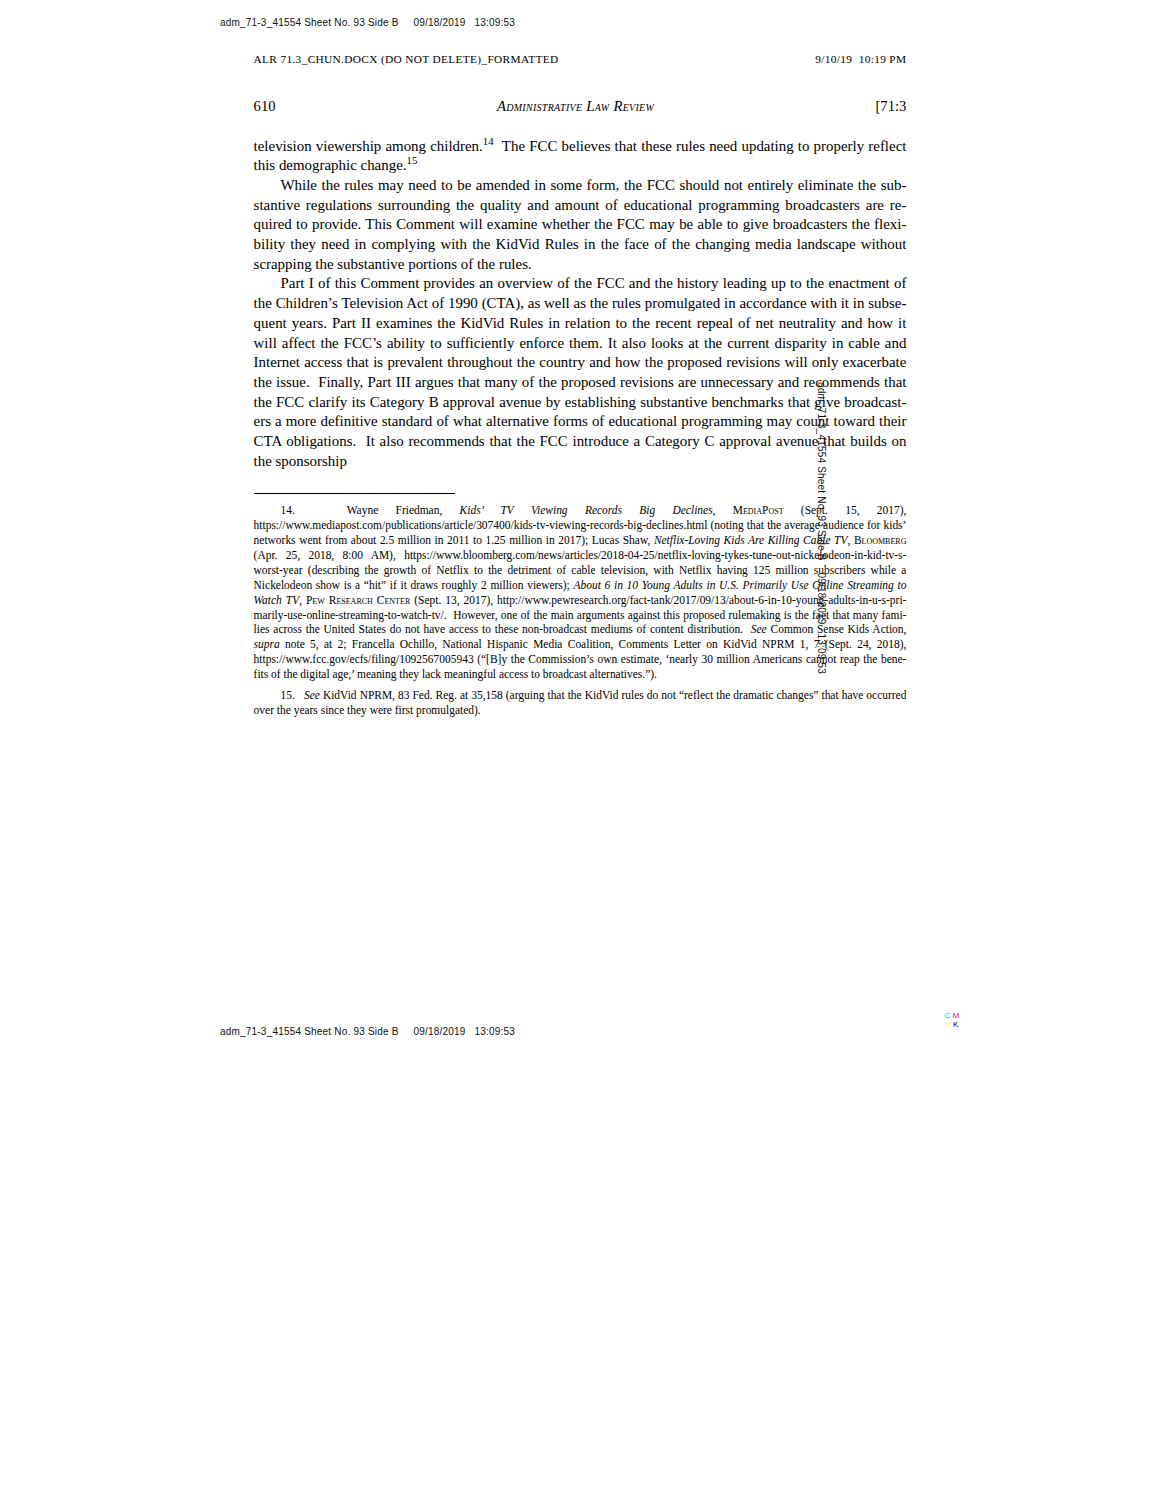adm_71-3_41554 Sheet No. 93 Side B 09/18/2019 13:09:53
adm_71-3_41554 Sheet No. 93 Side B 09/18/2019 13:09:53
adm_71-3_41554 Sheet No. 93 Side B 09/18/2019 13:09:53
ALR 71.3_CHUN.DOCX (DO NOT DELETE)_FORMATTED
9/10/19 10:19 PM
610
Administrative Law Review
[71:3
television viewership among children.14 The FCC believes that these rules need updating to properly reflect this demographic change.15
While the rules may need to be amended in some form, the FCC should not entirely eliminate the substantive regulations surrounding the quality and amount of educational programming broadcasters are required to provide. This Comment will examine whether the FCC may be able to give broadcasters the flexibility they need in complying with the KidVid Rules in the face of the changing media landscape without scrapping the substantive portions of the rules.
Part I of this Comment provides an overview of the FCC and the history leading up to the enactment of the Children’s Television Act of 1990 (CTA), as well as the rules promulgated in accordance with it in subsequent years. Part II examines the KidVid Rules in relation to the recent repeal of net neutrality and how it will affect the FCC’s ability to sufficiently enforce them. It also looks at the current disparity in cable and Internet access that is prevalent throughout the country and how the proposed revisions will only exacerbate the issue. Finally, Part III argues that many of the proposed revisions are unnecessary and recommends that the FCC clarify its Category B approval avenue by establishing substantive benchmarks that give broadcasters a more definitive standard of what alternative forms of educational programming may count toward their CTA obligations. It also recommends that the FCC introduce a Category C approval avenue that builds on the sponsorship
14. Wayne Friedman, Kids’ TV Viewing Records Big Declines, MediaPost (Sept. 15, 2017), https://www.mediapost.com/publications/article/307400/kids-tv-viewing-records-big-declines.html (noting that the average audience for kids’ networks went from about 2.5 million in 2011 to 1.25 million in 2017); Lucas Shaw, Netflix-Loving Kids Are Killing Cable TV, Bloomberg (Apr. 25, 2018, 8:00 AM), https://www.bloomberg.com/news/articles/2018-04-25/netflix-loving-tykes-tune-out-nickelodeon-in-kid-tv-s-worst-year (describing the growth of Netflix to the detriment of cable television, with Netflix having 125 million subscribers while a Nickelodeon show is a “hit” if it draws roughly 2 million viewers); About 6 in 10 Young Adults in U.S. Primarily Use Online Streaming to Watch TV, Pew Research Center (Sept. 13, 2017), http://www.pewresearch.org/fact-tank/2017/09/13/about-6-in-10-young-adults-in-u-s-primarily-use-online-streaming-to-watch-tv/. However, one of the main arguments against this proposed rulemaking is the fact that many families across the United States do not have access to these non-broadcast mediums of content distribution. See Common Sense Kids Action, supra note 5, at 2; Francella Ochillo, National Hispanic Media Coalition, Comments Letter on KidVid NPRM 1, 7 (Sept. 24, 2018), https://www.fcc.gov/ecfs/filing/1092567005943 (“[B]y the Commission’s own estimate, ‘nearly 30 million Americans cannot reap the benefits of the digital age,’ meaning they lack meaningful access to broadcast alternatives.”).
15. See KidVid NPRM, 83 Fed. Reg. at 35,158 (arguing that the KidVid rules do not “reflect the dramatic changes” that have occurred over the years since they were first promulgated).
CM
YK